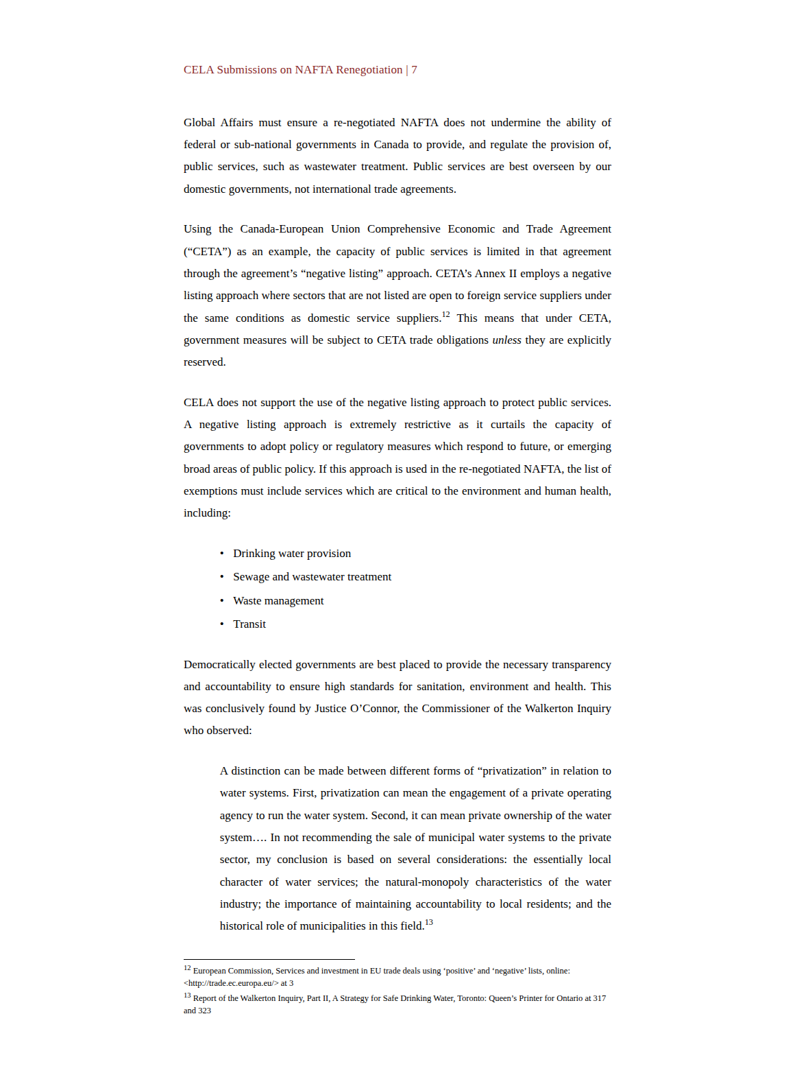CELA Submissions on NAFTA Renegotiation | 7
Global Affairs must ensure a re-negotiated NAFTA does not undermine the ability of federal or sub-national governments in Canada to provide, and regulate the provision of, public services, such as wastewater treatment. Public services are best overseen by our domestic governments, not international trade agreements.
Using the Canada-European Union Comprehensive Economic and Trade Agreement (“CETA”) as an example, the capacity of public services is limited in that agreement through the agreement’s “negative listing” approach. CETA’s Annex II employs a negative listing approach where sectors that are not listed are open to foreign service suppliers under the same conditions as domestic service suppliers.12 This means that under CETA, government measures will be subject to CETA trade obligations unless they are explicitly reserved.
CELA does not support the use of the negative listing approach to protect public services. A negative listing approach is extremely restrictive as it curtails the capacity of governments to adopt policy or regulatory measures which respond to future, or emerging broad areas of public policy. If this approach is used in the re-negotiated NAFTA, the list of exemptions must include services which are critical to the environment and human health, including:
Drinking water provision
Sewage and wastewater treatment
Waste management
Transit
Democratically elected governments are best placed to provide the necessary transparency and accountability to ensure high standards for sanitation, environment and health. This was conclusively found by Justice O’Connor, the Commissioner of the Walkerton Inquiry who observed:
A distinction can be made between different forms of “privatization” in relation to water systems. First, privatization can mean the engagement of a private operating agency to run the water system. Second, it can mean private ownership of the water system…. In not recommending the sale of municipal water systems to the private sector, my conclusion is based on several considerations: the essentially local character of water services; the natural-monopoly characteristics of the water industry; the importance of maintaining accountability to local residents; and the historical role of municipalities in this field.13
12 European Commission, Services and investment in EU trade deals using ‘positive’ and ‘negative’ lists, online: <http://trade.ec.europa.eu/> at 3
13 Report of the Walkerton Inquiry, Part II, A Strategy for Safe Drinking Water, Toronto: Queen’s Printer for Ontario at 317 and 323